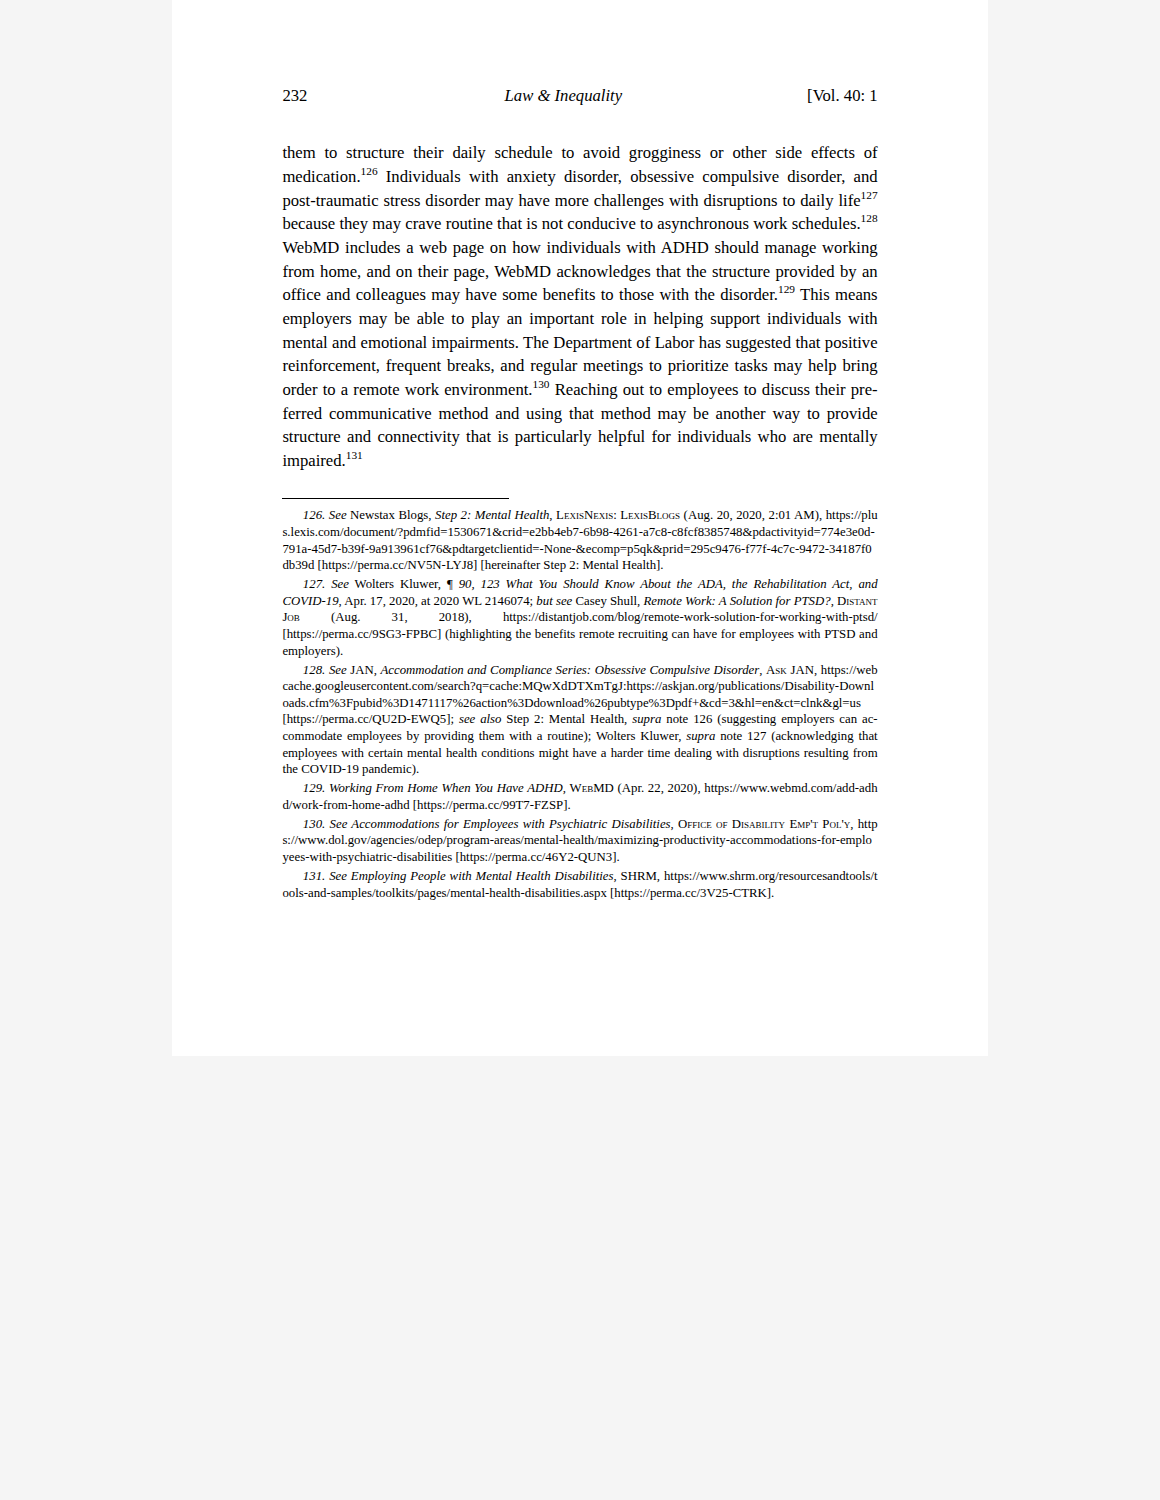232 Law & Inequality [Vol. 40: 1
them to structure their daily schedule to avoid grogginess or other side effects of medication.126 Individuals with anxiety disorder, obsessive compulsive disorder, and post-traumatic stress disorder may have more challenges with disruptions to daily life127 because they may crave routine that is not conducive to asynchronous work schedules.128 WebMD includes a web page on how individuals with ADHD should manage working from home, and on their page, WebMD acknowledges that the structure provided by an office and colleagues may have some benefits to those with the disorder.129 This means employers may be able to play an important role in helping support individuals with mental and emotional impairments. The Department of Labor has suggested that positive reinforcement, frequent breaks, and regular meetings to prioritize tasks may help bring order to a remote work environment.130 Reaching out to employees to discuss their preferred communicative method and using that method may be another way to provide structure and connectivity that is particularly helpful for individuals who are mentally impaired.131
126. See Newstax Blogs, Step 2: Mental Health, LexisNexis: LexisBlogs (Aug. 20, 2020, 2:01 AM), https://plus.lexis.com/document/?pdmfid=1530671&crid=e2bb4eb7-6b98-4261-a7c8-c8fcf8385748&pdactivityid=774e3e0d-791a-45d7-b39f-9a913961cf76&pdtargetclientid=-None-&ecomp=p5qk&prid=295c9476-f77f-4c7c-9472-34187f0db39d [https://perma.cc/NV5N-LYJ8] [hereinafter Step 2: Mental Health].
127. See Wolters Kluwer, ¶ 90, 123 What You Should Know About the ADA, the Rehabilitation Act, and COVID-19, Apr. 17, 2020, at 2020 WL 2146074; but see Casey Shull, Remote Work: A Solution for PTSD?, Distant Job (Aug. 31, 2018), https://distantjob.com/blog/remote-work-solution-for-working-with-ptsd/ [https://perma.cc/9SG3-FPBC] (highlighting the benefits remote recruiting can have for employees with PTSD and employers).
128. See JAN, Accommodation and Compliance Series: Obsessive Compulsive Disorder, Ask JAN, https://webcache.googleusercontent.com/search?q=cache:MQwXdDTXmTgJ:https://askjan.org/publications/Disability-Downloads.cfm%3Fpubid%3D1471117%26action%3Ddownload%26pubtype%3Dpdf+&cd=3&hl=en&ct=clnk&gl=us [https://perma.cc/QU2D-EWQ5]; see also Step 2: Mental Health, supra note 126 (suggesting employers can accommodate employees by providing them with a routine); Wolters Kluwer, supra note 127 (acknowledging that employees with certain mental health conditions might have a harder time dealing with disruptions resulting from the COVID-19 pandemic).
129. Working From Home When You Have ADHD, WebMD (Apr. 22, 2020), https://www.webmd.com/add-adhd/work-from-home-adhd [https://perma.cc/99T7-FZSP].
130. See Accommodations for Employees with Psychiatric Disabilities, Office of Disability Emp't Pol'y, https://www.dol.gov/agencies/odep/program-areas/mental-health/maximizing-productivity-accommodations-for-employees-with-psychiatric-disabilities [https://perma.cc/46Y2-QUN3].
131. See Employing People with Mental Health Disabilities, SHRM, https://www.shrm.org/resourcesandtools/tools-and-samples/toolkits/pages/mental-health-disabilities.aspx [https://perma.cc/3V25-CTRK].